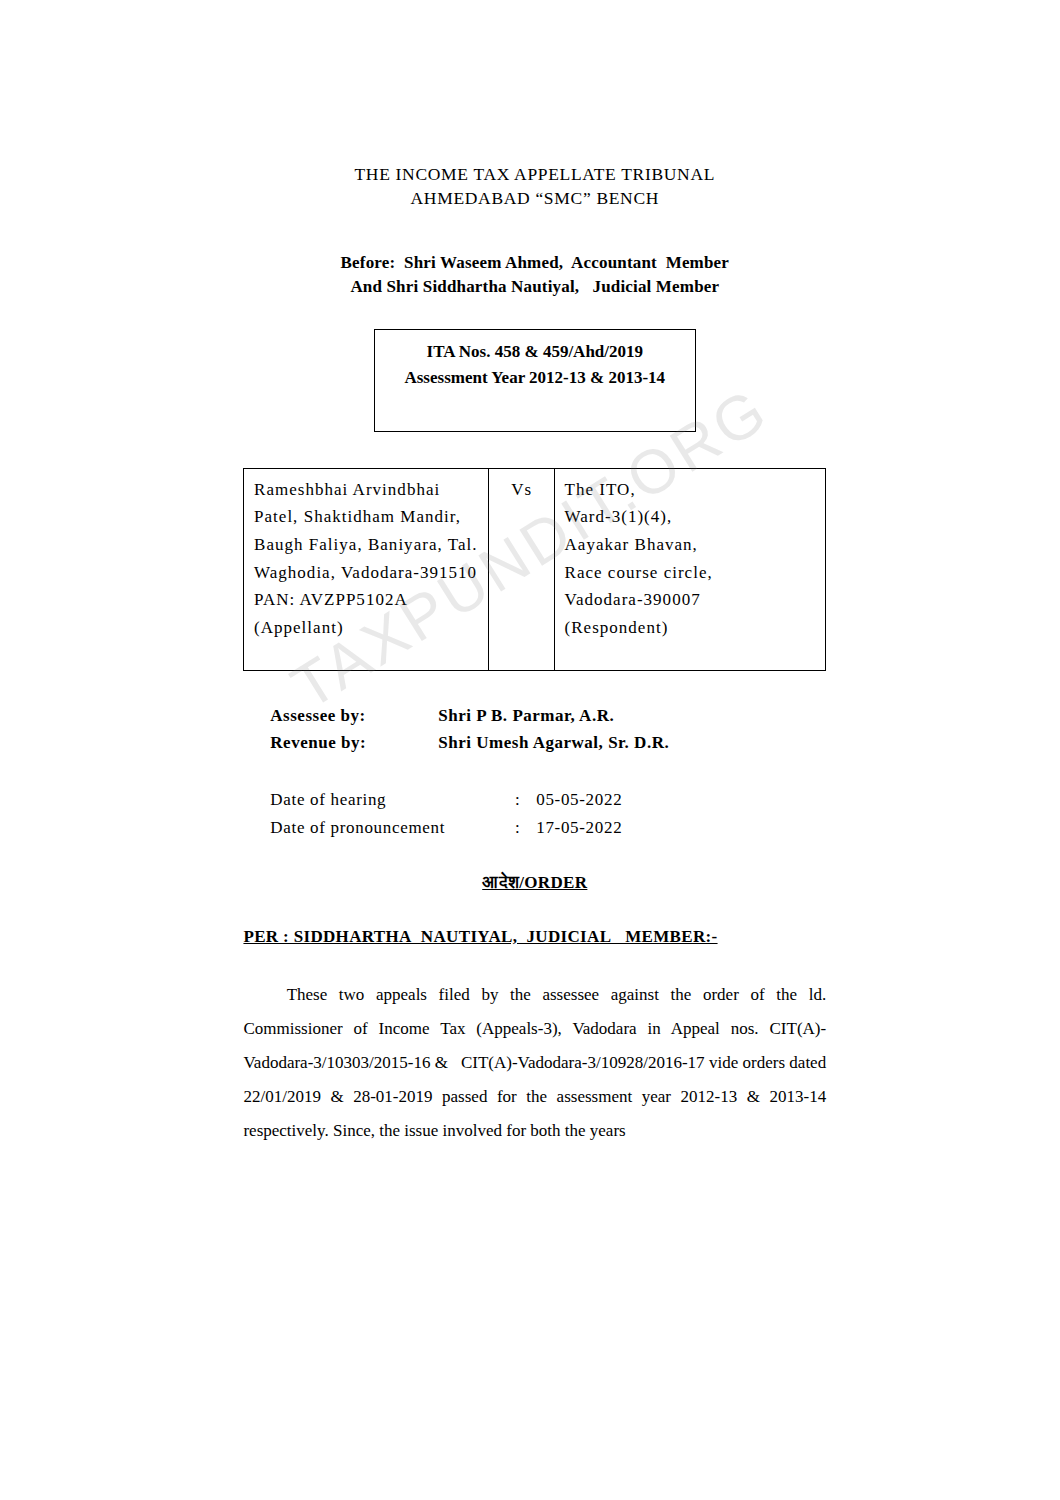TAXPUNDIT.ORG
THE INCOME TAX APPELLATE TRIBUNAL
AHMEDABAD “SMC” BENCH
Before: Shri Waseem Ahmed, Accountant Member
And Shri Siddhartha Nautiyal, Judicial Member
ITA Nos. 458 & 459/Ahd/2019
Assessment Year 2012-13 & 2013-14
| Rameshbhai Arvindbhai Patel, Shaktidham Mandir, Baugh Faliya, Baniyara, Tal. Waghodia, Vadodara-391510 PAN: AVZPP5102A (Appellant) | Vs | The ITO, Ward-3(1)(4), Aayakar Bhavan, Race course circle, Vadodara-390007 (Respondent) |
| Assessee by: | Shri P B. Parmar, A.R. |
| Revenue by: | Shri Umesh Agarwal, Sr. D.R. |
| Date of hearing | : | 05-05-2022 |
| Date of pronouncement | : | 17-05-2022 |
आदेश/ORDER
PER : SIDDHARTHA NAUTIYAL, JUDICIAL MEMBER:-
These two appeals filed by the assessee against the order of the ld. Commissioner of Income Tax (Appeals-3), Vadodara in Appeal nos. CIT(A)-Vadodara-3/10303/2015-16 & CIT(A)-Vadodara-3/10928/2016-17 vide orders dated 22/01/2019 & 28-01-2019 passed for the assessment year 2012-13 & 2013-14 respectively. Since, the issue involved for both the years